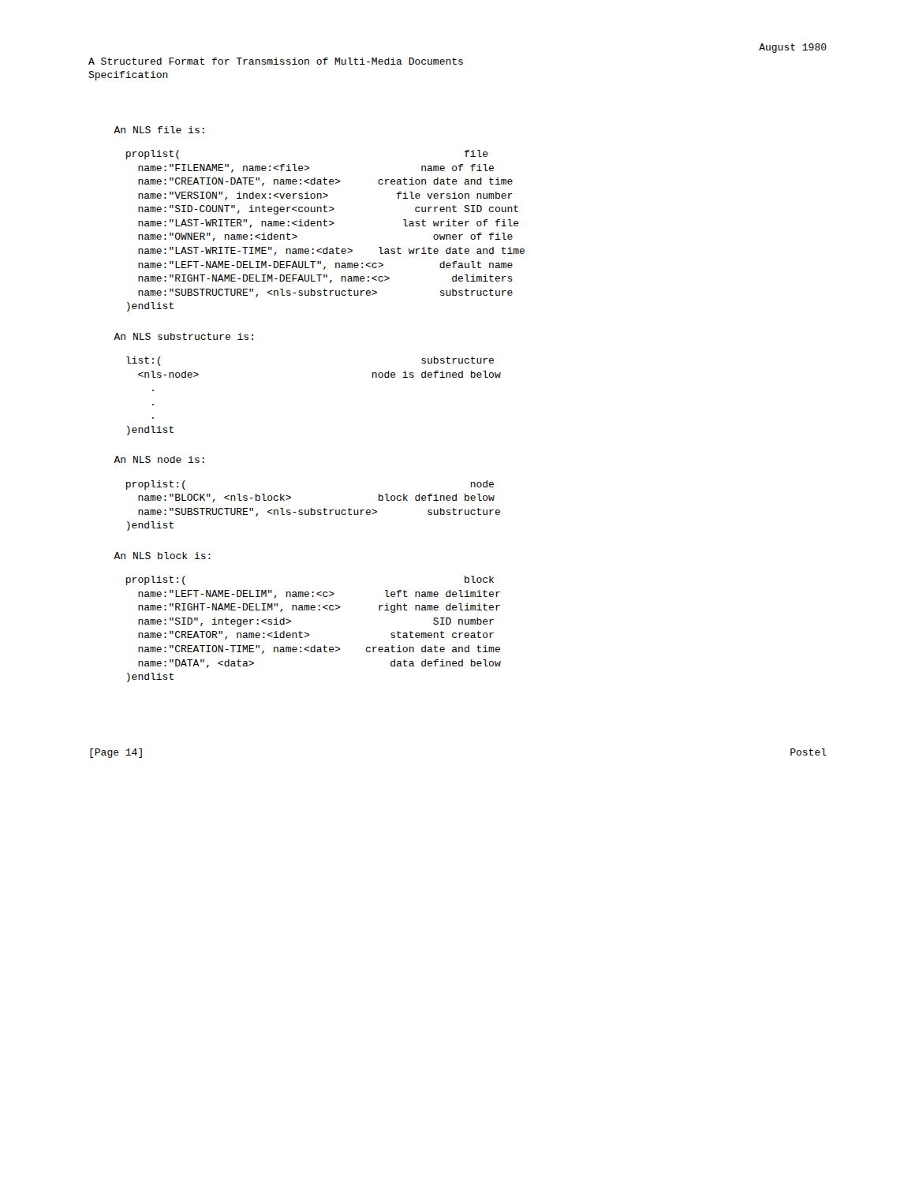August 1980
A Structured Format for Transmission of Multi-Media Documents
Specification
An NLS file is:
      proplist(                                              file
        name:"FILENAME", name:<file>                  name of file
        name:"CREATION-DATE", name:<date>      creation date and time
        name:"VERSION", index:<version>           file version number
        name:"SID-COUNT", integer<count>             current SID count
        name:"LAST-WRITER", name:<ident>           last writer of file
        name:"OWNER", name:<ident>                      owner of file
        name:"LAST-WRITE-TIME", name:<date>    last write date and time
        name:"LEFT-NAME-DELIM-DEFAULT", name:<c>         default name
        name:"RIGHT-NAME-DELIM-DEFAULT", name:<c>          delimiters
        name:"SUBSTRUCTURE", <nls-substructure>          substructure
      )endlist
An NLS substructure is:
      list:(                                          substructure
        <nls-node>                            node is defined below
          .
          .
          .
      )endlist
An NLS node is:
      proplist:(                                              node
        name:"BLOCK", <nls-block>              block defined below
        name:"SUBSTRUCTURE", <nls-substructure>        substructure
      )endlist
An NLS block is:
      proplist:(                                             block
        name:"LEFT-NAME-DELIM", name:<c>        left name delimiter
        name:"RIGHT-NAME-DELIM", name:<c>      right name delimiter
        name:"SID", integer:<sid>                       SID number
        name:"CREATOR", name:<ident>             statement creator
        name:"CREATION-TIME", name:<date>    creation date and time
        name:"DATA", <data>                      data defined below
      )endlist
[Page 14] Postel